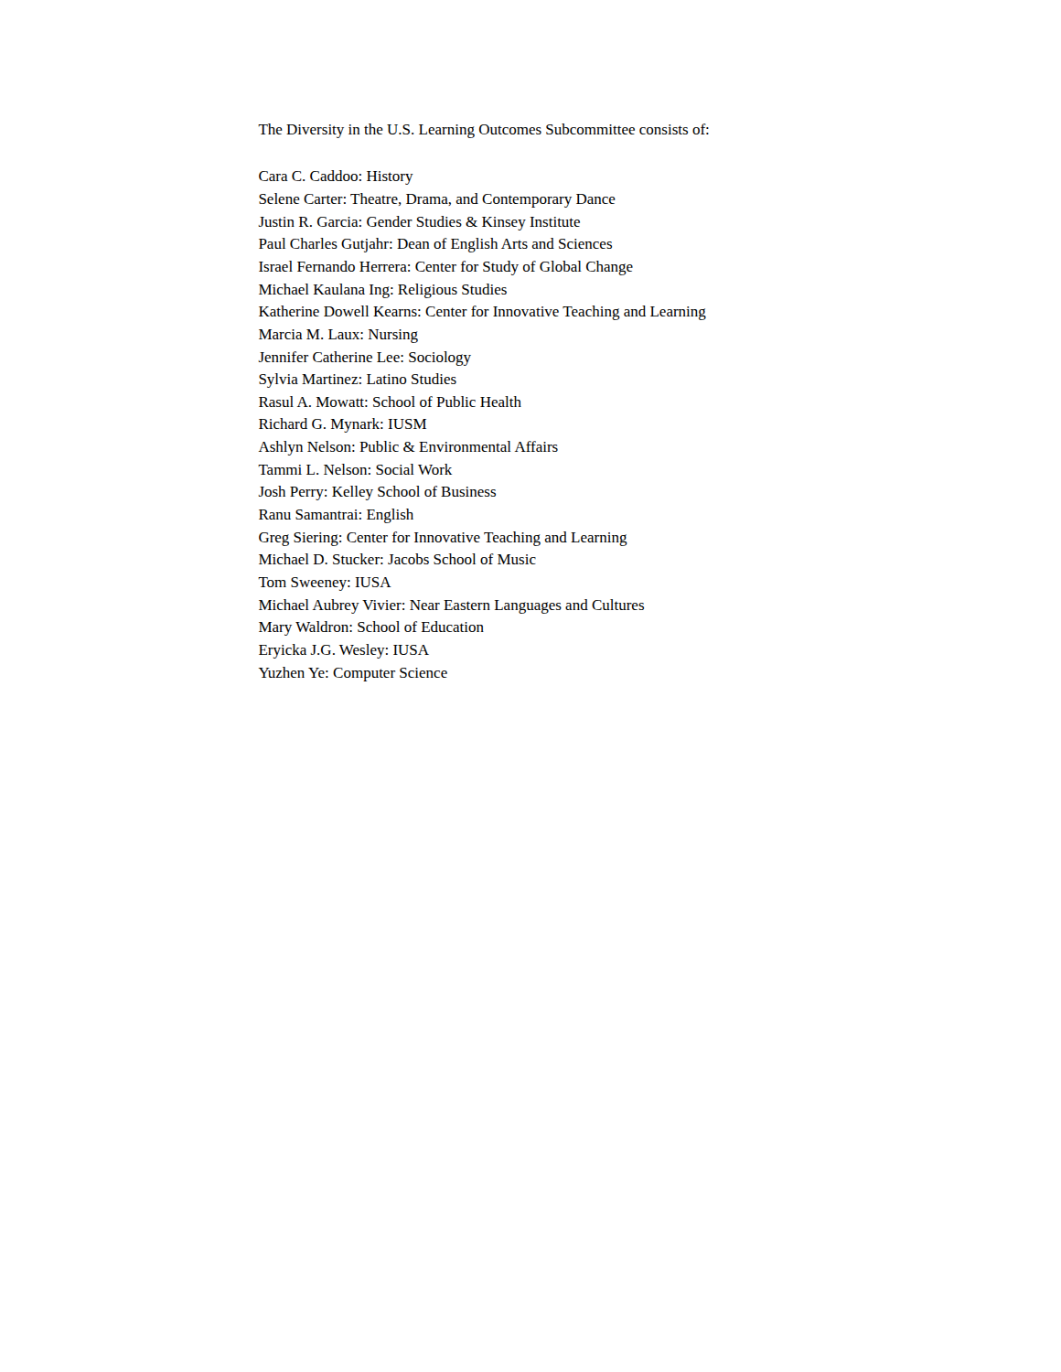The Diversity in the U.S. Learning Outcomes Subcommittee consists of:
Cara C. Caddoo: History
Selene Carter: Theatre, Drama, and Contemporary Dance
Justin R. Garcia: Gender Studies & Kinsey Institute
Paul Charles Gutjahr: Dean of English Arts and Sciences
Israel Fernando Herrera: Center for Study of Global Change
Michael Kaulana Ing: Religious Studies
Katherine Dowell Kearns: Center for Innovative Teaching and Learning
Marcia M. Laux: Nursing
Jennifer Catherine Lee: Sociology
Sylvia Martinez: Latino Studies
Rasul A. Mowatt: School of Public Health
Richard G. Mynark: IUSM
Ashlyn Nelson: Public & Environmental Affairs
Tammi L. Nelson: Social Work
Josh Perry: Kelley School of Business
Ranu Samantrai: English
Greg Siering: Center for Innovative Teaching and Learning
Michael D. Stucker: Jacobs School of Music
Tom Sweeney: IUSA
Michael Aubrey Vivier: Near Eastern Languages and Cultures
Mary Waldron: School of Education
Eryicka J.G. Wesley: IUSA
Yuzhen Ye: Computer Science